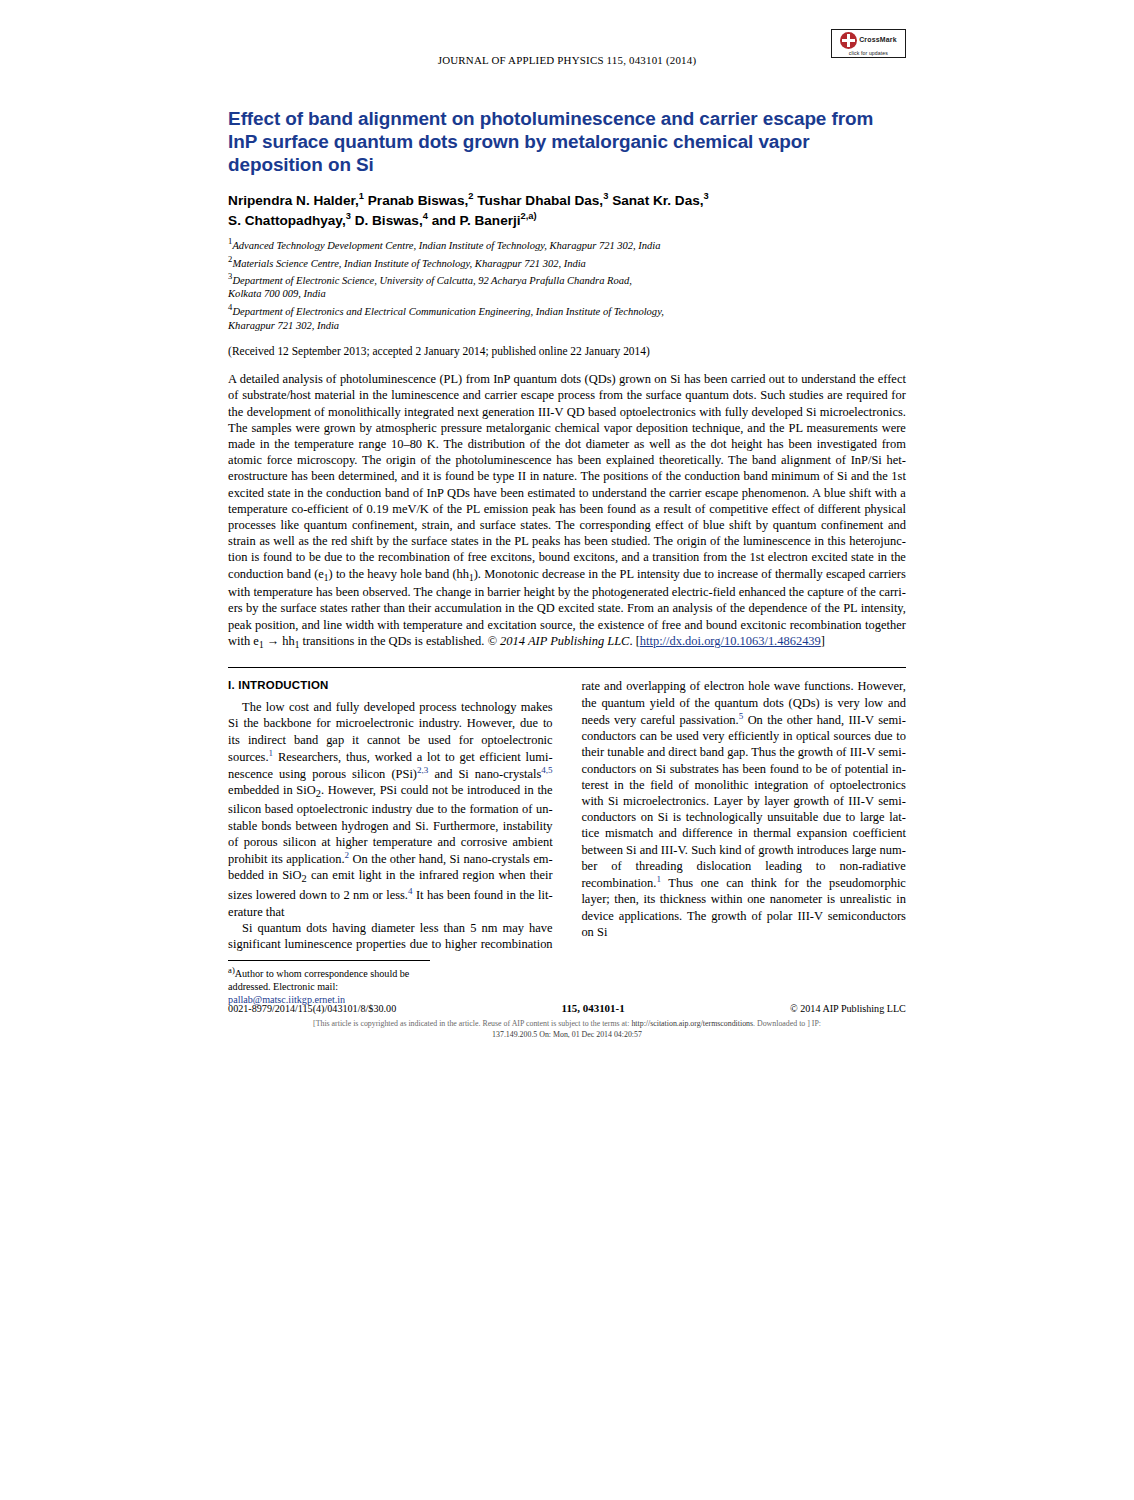CrossMark
click for updates
JOURNAL OF APPLIED PHYSICS 115, 043101 (2014)
Effect of band alignment on photoluminescence and carrier escape from InP surface quantum dots grown by metalorganic chemical vapor deposition on Si
Nripendra N. Halder,1 Pranab Biswas,2 Tushar Dhabal Das,3 Sanat Kr. Das,3
S. Chattopadhyay,3 D. Biswas,4 and P. Banerji2,a)
1Advanced Technology Development Centre, Indian Institute of Technology, Kharagpur 721 302, India
2Materials Science Centre, Indian Institute of Technology, Kharagpur 721 302, India
3Department of Electronic Science, University of Calcutta, 92 Acharya Prafulla Chandra Road,
Kolkata 700 009, India
4Department of Electronics and Electrical Communication Engineering, Indian Institute of Technology,
Kharagpur 721 302, India
(Received 12 September 2013; accepted 2 January 2014; published online 22 January 2014)
A detailed analysis of photoluminescence (PL) from InP quantum dots (QDs) grown on Si has been carried out to understand the effect of substrate/host material in the luminescence and carrier escape process from the surface quantum dots. Such studies are required for the development of monolithically integrated next generation III-V QD based optoelectronics with fully developed Si microelectronics. The samples were grown by atmospheric pressure metalorganic chemical vapor deposition technique, and the PL measurements were made in the temperature range 10–80 K. The distribution of the dot diameter as well as the dot height has been investigated from atomic force microscopy. The origin of the photoluminescence has been explained theoretically. The band alignment of InP/Si heterostructure has been determined, and it is found be type II in nature. The positions of the conduction band minimum of Si and the 1st excited state in the conduction band of InP QDs have been estimated to understand the carrier escape phenomenon. A blue shift with a temperature co-efficient of 0.19 meV/K of the PL emission peak has been found as a result of competitive effect of different physical processes like quantum confinement, strain, and surface states. The corresponding effect of blue shift by quantum confinement and strain as well as the red shift by the surface states in the PL peaks has been studied. The origin of the luminescence in this heterojunction is found to be due to the recombination of free excitons, bound excitons, and a transition from the 1st electron excited state in the conduction band (e1) to the heavy hole band (hh1). Monotonic decrease in the PL intensity due to increase of thermally escaped carriers with temperature has been observed. The change in barrier height by the photogenerated electric-field enhanced the capture of the carriers by the surface states rather than their accumulation in the QD excited state. From an analysis of the dependence of the PL intensity, peak position, and line width with temperature and excitation source, the existence of free and bound excitonic recombination together with e1 → hh1 transitions in the QDs is established. © 2014 AIP Publishing LLC. [http://dx.doi.org/10.1063/1.4862439]
I. INTRODUCTION
The low cost and fully developed process technology makes Si the backbone for microelectronic industry. However, due to its indirect band gap it cannot be used for optoelectronic sources.1 Researchers, thus, worked a lot to get efficient luminescence using porous silicon (PSi)2,3 and Si nano-crystals4,5 embedded in SiO2. However, PSi could not be introduced in the silicon based optoelectronic industry due to the formation of unstable bonds between hydrogen and Si. Furthermore, instability of porous silicon at higher temperature and corrosive ambient prohibit its application.2 On the other hand, Si nano-crystals embedded in SiO2 can emit light in the infrared region when their sizes lowered down to 2 nm or less.4 It has been found in the literature that
Si quantum dots having diameter less than 5 nm may have significant luminescence properties due to higher recombination rate and overlapping of electron hole wave functions. However, the quantum yield of the quantum dots (QDs) is very low and needs very careful passivation.5 On the other hand, III-V semiconductors can be used very efficiently in optical sources due to their tunable and direct band gap. Thus the growth of III-V semiconductors on Si substrates has been found to be of potential interest in the field of monolithic integration of optoelectronics with Si microelectronics. Layer by layer growth of III-V semiconductors on Si is technologically unsuitable due to large lattice mismatch and difference in thermal expansion coefficient between Si and III-V. Such kind of growth introduces large number of threading dislocation leading to non-radiative recombination.1 Thus one can think for the pseudomorphic layer; then, its thickness within one nanometer is unrealistic in device applications. The growth of polar III-V semiconductors on Si
a)Author to whom correspondence should be addressed. Electronic mail: pallab@matsc.iitkgp.ernet.in
0021-8979/2014/115(4)/043101/8/$30.00
115, 043101-1
© 2014 AIP Publishing LLC
[This article is copyrighted as indicated in the article. Reuse of AIP content is subject to the terms at: http://scitation.aip.org/termsconditions. Downloaded to ] IP:
137.149.200.5 On: Mon, 01 Dec 2014 04:20:57